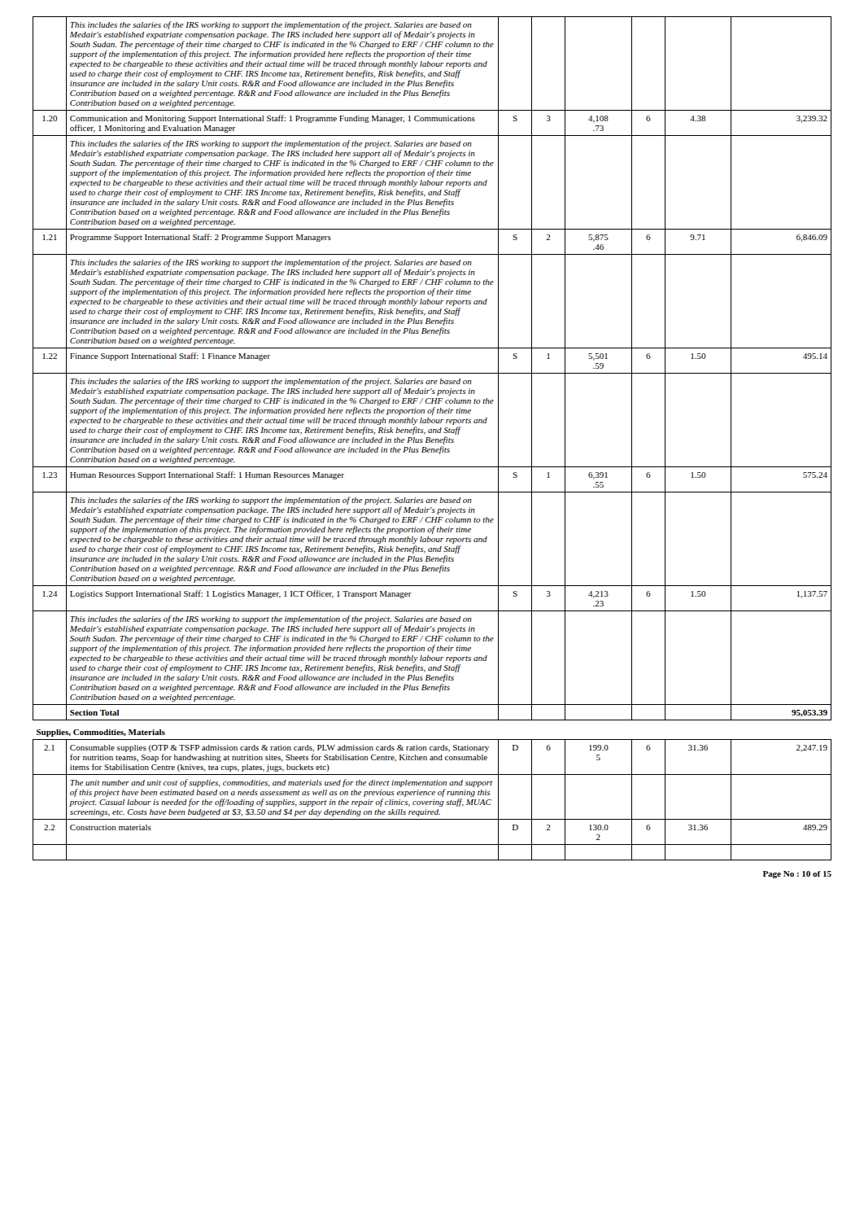| | This includes the salaries of the IRS working to support the implementation of the project. Salaries are based on Medair's established expatriate compensation package. The IRS included here support all of Medair's projects in South Sudan. The percentage of their time charged to CHF is indicated in the % Charged to ERF / CHF column to the support of the implementation of this project. The information provided here reflects the proportion of their time expected to be chargeable to these activities and their actual time will be traced through monthly labour reports and used to charge their cost of employment to CHF. IRS Income tax, Retirement benefits, Risk benefits, and Staff insurance are included in the salary Unit costs. R&R and Food allowance are included in the Plus Benefits Contribution based on a weighted percentage. R&R and Food allowance are included in the Plus Benefits Contribution based on a weighted percentage. | | | | | | |
| 1.20 | Communication and Monitoring Support International Staff: 1 Programme Funding Manager, 1 Communications officer, 1 Monitoring and Evaluation Manager | S | 3 | 4,108 .73 | 6 | 4.38 | 3,239.32 |
| | This includes the salaries of the IRS working to support the implementation of the project. Salaries are based on Medair's established expatriate compensation package. The IRS included here support all of Medair's projects in South Sudan. The percentage of their time charged to CHF is indicated in the % Charged to ERF / CHF column to the support of the implementation of this project. The information provided here reflects the proportion of their time expected to be chargeable to these activities and their actual time will be traced through monthly labour reports and used to charge their cost of employment to CHF. IRS Income tax, Retirement benefits, Risk benefits, and Staff insurance are included in the salary Unit costs. R&R and Food allowance are included in the Plus Benefits Contribution based on a weighted percentage. R&R and Food allowance are included in the Plus Benefits Contribution based on a weighted percentage. | | | | | | |
| 1.21 | Programme Support International Staff: 2 Programme Support Managers | S | 2 | 5,875 .46 | 6 | 9.71 | 6,846.09 |
| | This includes the salaries of the IRS working to support the implementation of the project. Salaries are based on Medair's established expatriate compensation package. The IRS included here support all of Medair's projects in South Sudan. The percentage of their time charged to CHF is indicated in the % Charged to ERF / CHF column to the support of the implementation of this project. The information provided here reflects the proportion of their time expected to be chargeable to these activities and their actual time will be traced through monthly labour reports and used to charge their cost of employment to CHF. IRS Income tax, Retirement benefits, Risk benefits, and Staff insurance are included in the salary Unit costs. R&R and Food allowance are included in the Plus Benefits Contribution based on a weighted percentage. R&R and Food allowance are included in the Plus Benefits Contribution based on a weighted percentage. | | | | | | |
| 1.22 | Finance Support International Staff: 1 Finance Manager | S | 1 | 5,501 .59 | 6 | 1.50 | 495.14 |
| | This includes the salaries of the IRS working to support the implementation of the project. Salaries are based on Medair's established expatriate compensation package. The IRS included here support all of Medair's projects in South Sudan. The percentage of their time charged to CHF is indicated in the % Charged to ERF / CHF column to the support of the implementation of this project. The information provided here reflects the proportion of their time expected to be chargeable to these activities and their actual time will be traced through monthly labour reports and used to charge their cost of employment to CHF. IRS Income tax, Retirement benefits, Risk benefits, and Staff insurance are included in the salary Unit costs. R&R and Food allowance are included in the Plus Benefits Contribution based on a weighted percentage. R&R and Food allowance are included in the Plus Benefits Contribution based on a weighted percentage. | | | | | | |
| 1.23 | Human Resources Support International Staff: 1 Human Resources Manager | S | 1 | 6,391 .55 | 6 | 1.50 | 575.24 |
| | This includes the salaries of the IRS working to support the implementation of the project. Salaries are based on Medair's established expatriate compensation package. The IRS included here support all of Medair's projects in South Sudan. The percentage of their time charged to CHF is indicated in the % Charged to ERF / CHF column to the support of the implementation of this project. The information provided here reflects the proportion of their time expected to be chargeable to these activities and their actual time will be traced through monthly labour reports and used to charge their cost of employment to CHF. IRS Income tax, Retirement benefits, Risk benefits, and Staff insurance are included in the salary Unit costs. R&R and Food allowance are included in the Plus Benefits Contribution based on a weighted percentage. R&R and Food allowance are included in the Plus Benefits Contribution based on a weighted percentage. | | | | | | |
| 1.24 | Logistics Support International Staff: 1 Logistics Manager, 1 ICT Officer, 1 Transport Manager | S | 3 | 4,213 .23 | 6 | 1.50 | 1,137.57 |
| | This includes the salaries of the IRS working to support the implementation of the project. Salaries are based on Medair's established expatriate compensation package. The IRS included here support all of Medair's projects in South Sudan. The percentage of their time charged to CHF is indicated in the % Charged to ERF / CHF column to the support of the implementation of this project. The information provided here reflects the proportion of their time expected to be chargeable to these activities and their actual time will be traced through monthly labour reports and used to charge their cost of employment to CHF. IRS Income tax, Retirement benefits, Risk benefits, and Staff insurance are included in the salary Unit costs. R&R and Food allowance are included in the Plus Benefits Contribution based on a weighted percentage. R&R and Food allowance are included in the Plus Benefits Contribution based on a weighted percentage. | | | | | | |
| | Section Total | | | | | | 95,053.39 |
| Supplies, Commodities, Materials |
| 2.1 | Consumable supplies (OTP & TSFP admission cards & ration cards, PLW admission cards & ration cards, Stationary for nutrition teams, Soap for handwashing at nutrition sites, Sheets for Stabilisation Centre, Kitchen and consumable items for Stabilisation Centre (knives, tea cups, plates, jugs, buckets etc) | D | 6 | 199.0 5 | 6 | 31.36 | 2,247.19 |
| | The unit number and unit cost of supplies, commodities, and materials used for the direct implementation and support of this project have been estimated based on a needs assessment as well as on the previous experience of running this project. Casual labour is needed for the off/loading of supplies, support in the repair of clinics, covering staff, MUAC screenings, etc. Costs have been budgeted at $3, $3.50 and $4 per day depending on the skills required. | | | | | | |
| 2.2 | Construction materials | D | 2 | 130.0 2 | 6 | 31.36 | 489.29 |
Page No : 10 of 15